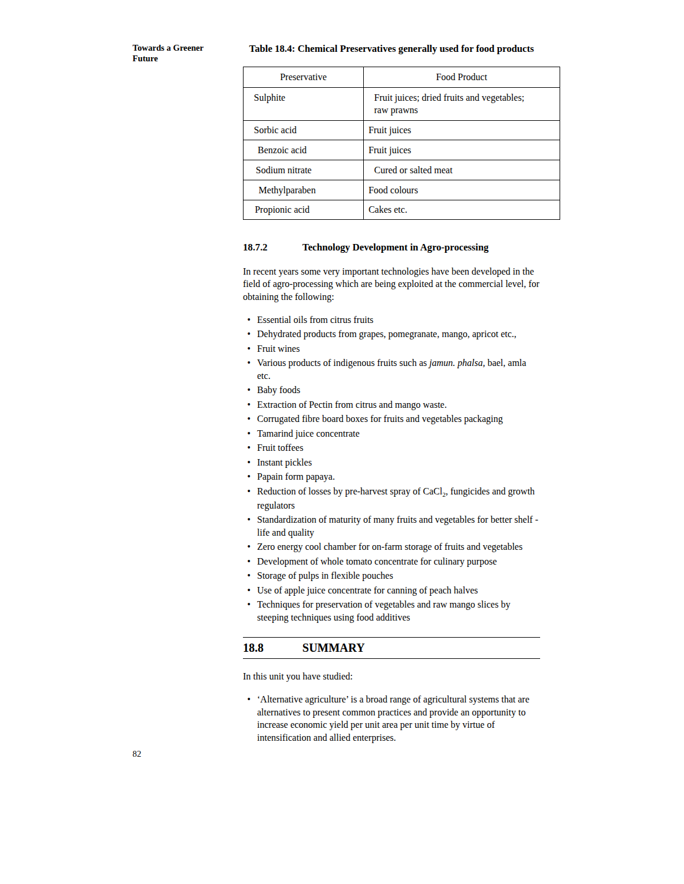Towards a Greener
Future
Table 18.4: Chemical Preservatives generally used for food products
| Preservative | Food Product |
| Sulphite | Fruit juices; dried fruits and vegetables; raw prawns |
| Sorbic acid | Fruit juices |
| Benzoic acid | Fruit juices |
| Sodium nitrate | Cured or salted meat |
| Methylparaben | Food colours |
| Propionic acid | Cakes etc. |
18.7.2 Technology Development in Agro-processing
In recent years some very important technologies have been developed in the field of agro-processing which are being exploited at the commercial level, for obtaining the following:
Essential oils from citrus fruits
Dehydrated products from grapes, pomegranate, mango, apricot etc.,
Fruit wines
Various products of indigenous fruits such as jamun. phalsa, bael, amla etc.
Baby foods
Extraction of Pectin from citrus and mango waste.
Corrugated fibre board boxes for fruits and vegetables packaging
Tamarind juice concentrate
Fruit toffees
Instant pickles
Papain form papaya.
Reduction of losses by pre-harvest spray of CaCl2, fungicides and growth regulators
Standardization of maturity of many fruits and vegetables for better shelf - life and quality
Zero energy cool chamber for on-farm storage of fruits and vegetables
Development of whole tomato concentrate for culinary purpose
Storage of pulps in flexible pouches
Use of apple juice concentrate for canning of peach halves
Techniques for preservation of vegetables and raw mango slices by steeping techniques using food additives
18.8 SUMMARY
In this unit you have studied:
‘Alternative agriculture’ is a broad range of agricultural systems that are alternatives to present common practices and provide an opportunity to increase economic yield per unit area per unit time by virtue of intensification and allied enterprises.
82